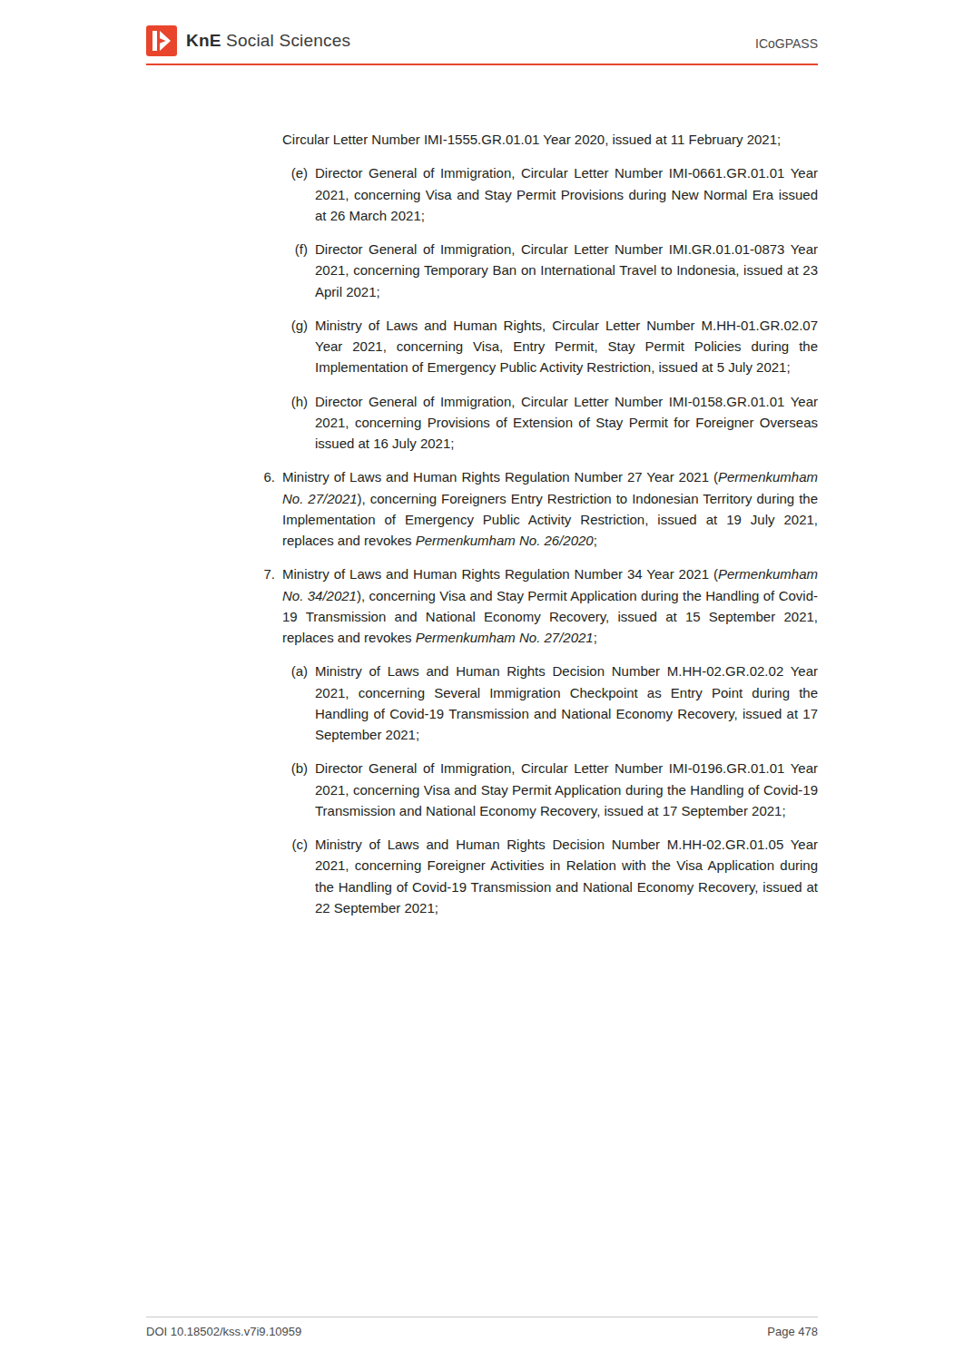KnE Social Sciences
ICoGPASS
Circular Letter Number IMI-1555.GR.01.01 Year 2020, issued at 11 February 2021;
(e) Director General of Immigration, Circular Letter Number IMI-0661.GR.01.01 Year 2021, concerning Visa and Stay Permit Provisions during New Normal Era issued at 26 March 2021;
(f) Director General of Immigration, Circular Letter Number IMI.GR.01.01-0873 Year 2021, concerning Temporary Ban on International Travel to Indonesia, issued at 23 April 2021;
(g) Ministry of Laws and Human Rights, Circular Letter Number M.HH-01.GR.02.07 Year 2021, concerning Visa, Entry Permit, Stay Permit Policies during the Implementation of Emergency Public Activity Restriction, issued at 5 July 2021;
(h) Director General of Immigration, Circular Letter Number IMI-0158.GR.01.01 Year 2021, concerning Provisions of Extension of Stay Permit for Foreigner Overseas issued at 16 July 2021;
6. Ministry of Laws and Human Rights Regulation Number 27 Year 2021 (Permenkumham No. 27/2021), concerning Foreigners Entry Restriction to Indonesian Territory during the Implementation of Emergency Public Activity Restriction, issued at 19 July 2021, replaces and revokes Permenkumham No. 26/2020;
7. Ministry of Laws and Human Rights Regulation Number 34 Year 2021 (Permenkumham No. 34/2021), concerning Visa and Stay Permit Application during the Handling of Covid-19 Transmission and National Economy Recovery, issued at 15 September 2021, replaces and revokes Permenkumham No. 27/2021;
(a) Ministry of Laws and Human Rights Decision Number M.HH-02.GR.02.02 Year 2021, concerning Several Immigration Checkpoint as Entry Point during the Handling of Covid-19 Transmission and National Economy Recovery, issued at 17 September 2021;
(b) Director General of Immigration, Circular Letter Number IMI-0196.GR.01.01 Year 2021, concerning Visa and Stay Permit Application during the Handling of Covid-19 Transmission and National Economy Recovery, issued at 17 September 2021;
(c) Ministry of Laws and Human Rights Decision Number M.HH-02.GR.01.05 Year 2021, concerning Foreigner Activities in Relation with the Visa Application during the Handling of Covid-19 Transmission and National Economy Recovery, issued at 22 September 2021;
DOI 10.18502/kss.v7i9.10959
Page 478